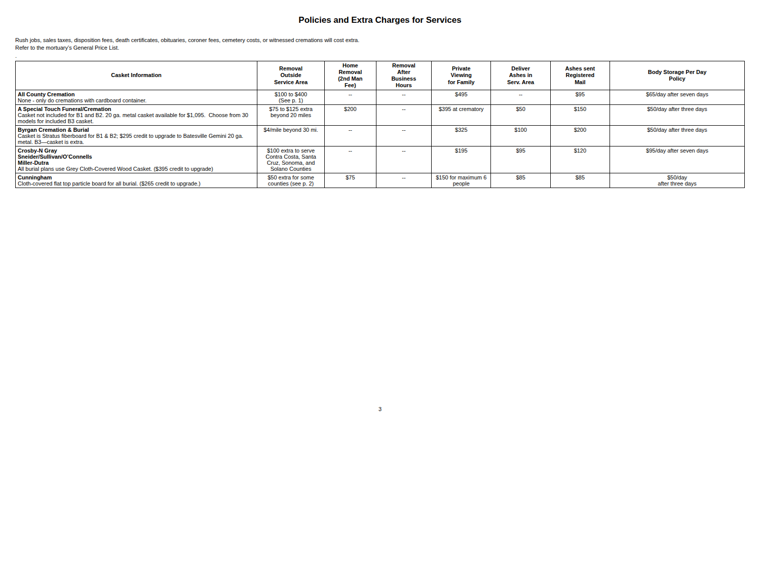Policies and Extra Charges for Services
Rush jobs, sales taxes, disposition fees, death certificates, obituaries, coroner fees, cemetery costs, or witnessed cremations will cost extra.
Refer to the mortuary’s General Price List.
.
| Casket Information | Removal Outside Service Area | Home Removal (2nd Man Fee) | Removal After Business Hours | Private Viewing for Family | Deliver Ashes in Serv. Area | Ashes sent Registered Mail | Body Storage Per Day Policy |
| --- | --- | --- | --- | --- | --- | --- | --- |
| All County Cremation None - only do cremations with cardboard container. | $100 to $400 (See p. 1) | -- | -- | $495 | -- | $95 | $65/day after seven days |
| A Special Touch Funeral/Cremation Casket not included for B1 and B2. 20 ga. metal casket available for $1,095. Choose from 30 models for included B3 casket. | $75 to $125 extra beyond 20 miles | $200 | -- | $395 at crematory | $50 | $150 | $50/day after three days |
| Byrgan Cremation & Burial Casket is Stratus fiberboard for B1 & B2; $295 credit to upgrade to Batesville Gemini 20 ga. metal. B3—casket is extra. | $4/mile beyond 30 mi. | -- | -- | $325 | $100 | $200 | $50/day after three days |
| Crosby-N Gray Sneider/Sullivan/O’Connells Miller-Dutra All burial plans use Grey Cloth-Covered Wood Casket. ($395 credit to upgrade) | $100 extra to serve Contra Costa, Santa Cruz, Sonoma, and Solano Counties | -- | -- | $195 | $95 | $120 | $95/day after seven days |
| Cunningham Cloth-covered flat top particle board for all burial. ($265 credit to upgrade.) | $50 extra for some counties (see p. 2) | $75 | -- | $150 for maximum 6 people | $85 | $85 | $50/day after three days |
3